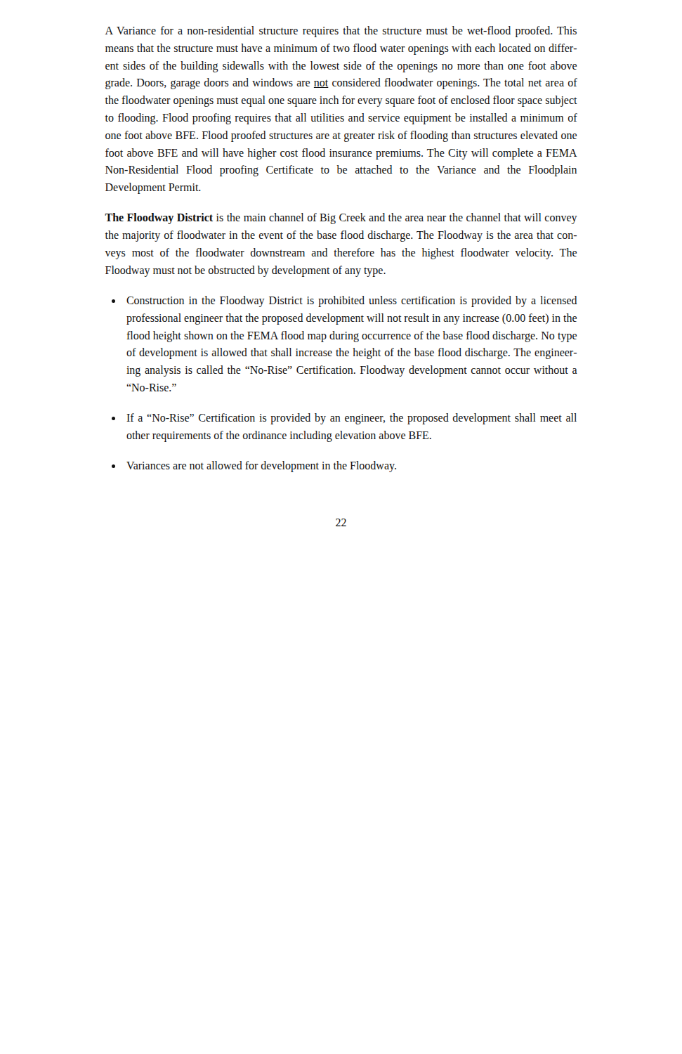A Variance for a non-residential structure requires that the structure must be wet-flood proofed. This means that the structure must have a minimum of two flood water openings with each located on different sides of the building sidewalls with the lowest side of the openings no more than one foot above grade. Doors, garage doors and windows are not considered floodwater openings. The total net area of the floodwater openings must equal one square inch for every square foot of enclosed floor space subject to flooding. Flood proofing requires that all utilities and service equipment be installed a minimum of one foot above BFE. Flood proofed structures are at greater risk of flooding than structures elevated one foot above BFE and will have higher cost flood insurance premiums. The City will complete a FEMA Non-Residential Flood proofing Certificate to be attached to the Variance and the Floodplain Development Permit.
The Floodway District is the main channel of Big Creek and the area near the channel that will convey the majority of floodwater in the event of the base flood discharge. The Floodway is the area that conveys most of the floodwater downstream and therefore has the highest floodwater velocity. The Floodway must not be obstructed by development of any type.
Construction in the Floodway District is prohibited unless certification is provided by a licensed professional engineer that the proposed development will not result in any increase (0.00 feet) in the flood height shown on the FEMA flood map during occurrence of the base flood discharge. No type of development is allowed that shall increase the height of the base flood discharge. The engineering analysis is called the “No-Rise” Certification. Floodway development cannot occur without a “No-Rise.”
If a “No-Rise” Certification is provided by an engineer, the proposed development shall meet all other requirements of the ordinance including elevation above BFE.
Variances are not allowed for development in the Floodway.
22